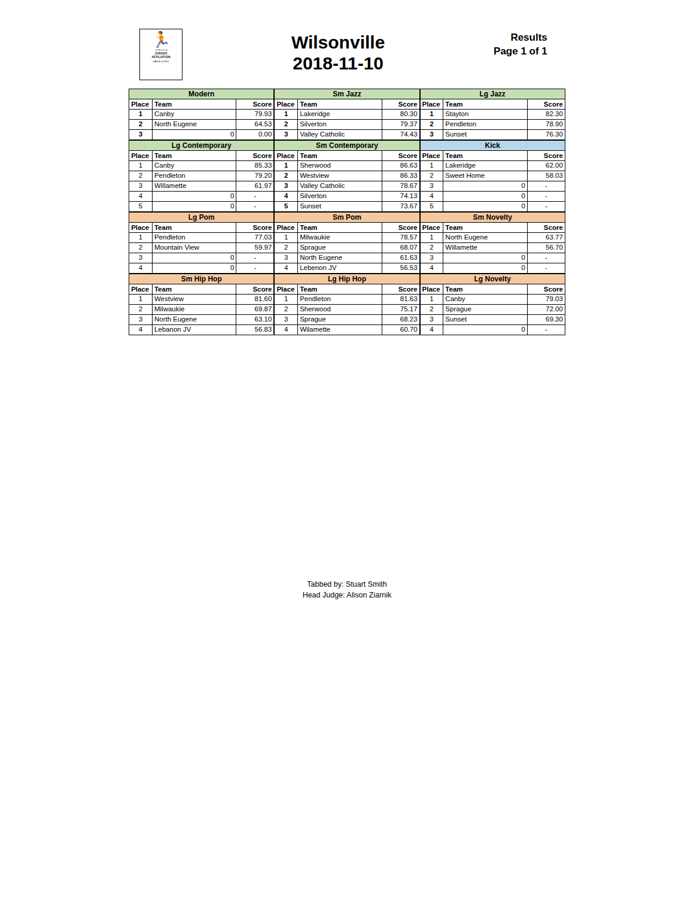🏃
O R E G O N
JUDGES
AFFILIATION
DANCE & DRILL
Wilsonville
2018-11-10
Results
Page 1 of 1
| / Modern / / --- / / Place / Team / Score / / 1 / Canby / 79.93 / / 2 / North Eugene / 64.53 / / 3 / 0 / 0.00 / | / Sm Jazz / / --- / / Place / Team / Score / / 1 / Lakeridge / 80.30 / / 2 / Silverton / 79.37 / / 3 / Valley Catholic / 74.43 / | / Lg Jazz / / --- / / Place / Team / Score / / 1 / Stayton / 82.30 / / 2 / Pendleton / 78.90 / / 3 / Sunset / 76.30 / |
| / Lg Contemporary / / --- / / Place / Team / Score / / 1 / Canby / 85.33 / / 2 / Pendleton / 79.20 / / 3 / Willamette / 61.97 / / 4 / 0 / - / / 5 / 0 / - / | / Sm Contemporary / / --- / / Place / Team / Score / / 1 / Sherwood / 86.63 / / 2 / Westview / 86.33 / / 3 / Valley Catholic / 78.67 / / 4 / Silverton / 74.13 / / 5 / Sunset / 73.67 / | / Kick / / --- / / Place / Team / Score / / 1 / Lakeridge / 62.00 / / 2 / Sweet Home / 58.03 / / 3 / 0 / - / / 4 / 0 / - / / 5 / 0 / - / |
| / Lg Pom / / --- / / Place / Team / Score / / 1 / Pendleton / 77.03 / / 2 / Mountain View / 59.97 / / 3 / 0 / - / / 4 / 0 / - / | / Sm Pom / / --- / / Place / Team / Score / / 1 / Milwaukie / 78.57 / / 2 / Sprague / 68.07 / / 3 / North Eugene / 61.63 / / 4 / Lebenon JV / 56.53 / | / Sm Novelty / / --- / / Place / Team / Score / / 1 / North Eugene / 63.77 / / 2 / Willamette / 56.70 / / 3 / 0 / - / / 4 / 0 / - / |
| / Sm Hip Hop / / --- / / Place / Team / Score / / 1 / Westview / 81.60 / / 2 / Milwaukie / 69.87 / / 3 / North Eugene / 63.10 / / 4 / Lebanon JV / 56.83 / | / Lg Hip Hop / / --- / / Place / Team / Score / / 1 / Pendleton / 81.63 / / 2 / Sherwood / 75.17 / / 3 / Sprague / 68.23 / / 4 / Wilamette / 60.70 / | / Lg Novelty / / --- / / Place / Team / Score / / 1 / Canby / 79.03 / / 2 / Sprague / 72.00 / / 3 / Sunset / 69.30 / / 4 / 0 / - / |
Tabbed by: Stuart Smith
Head Judge: Alison Ziarnik